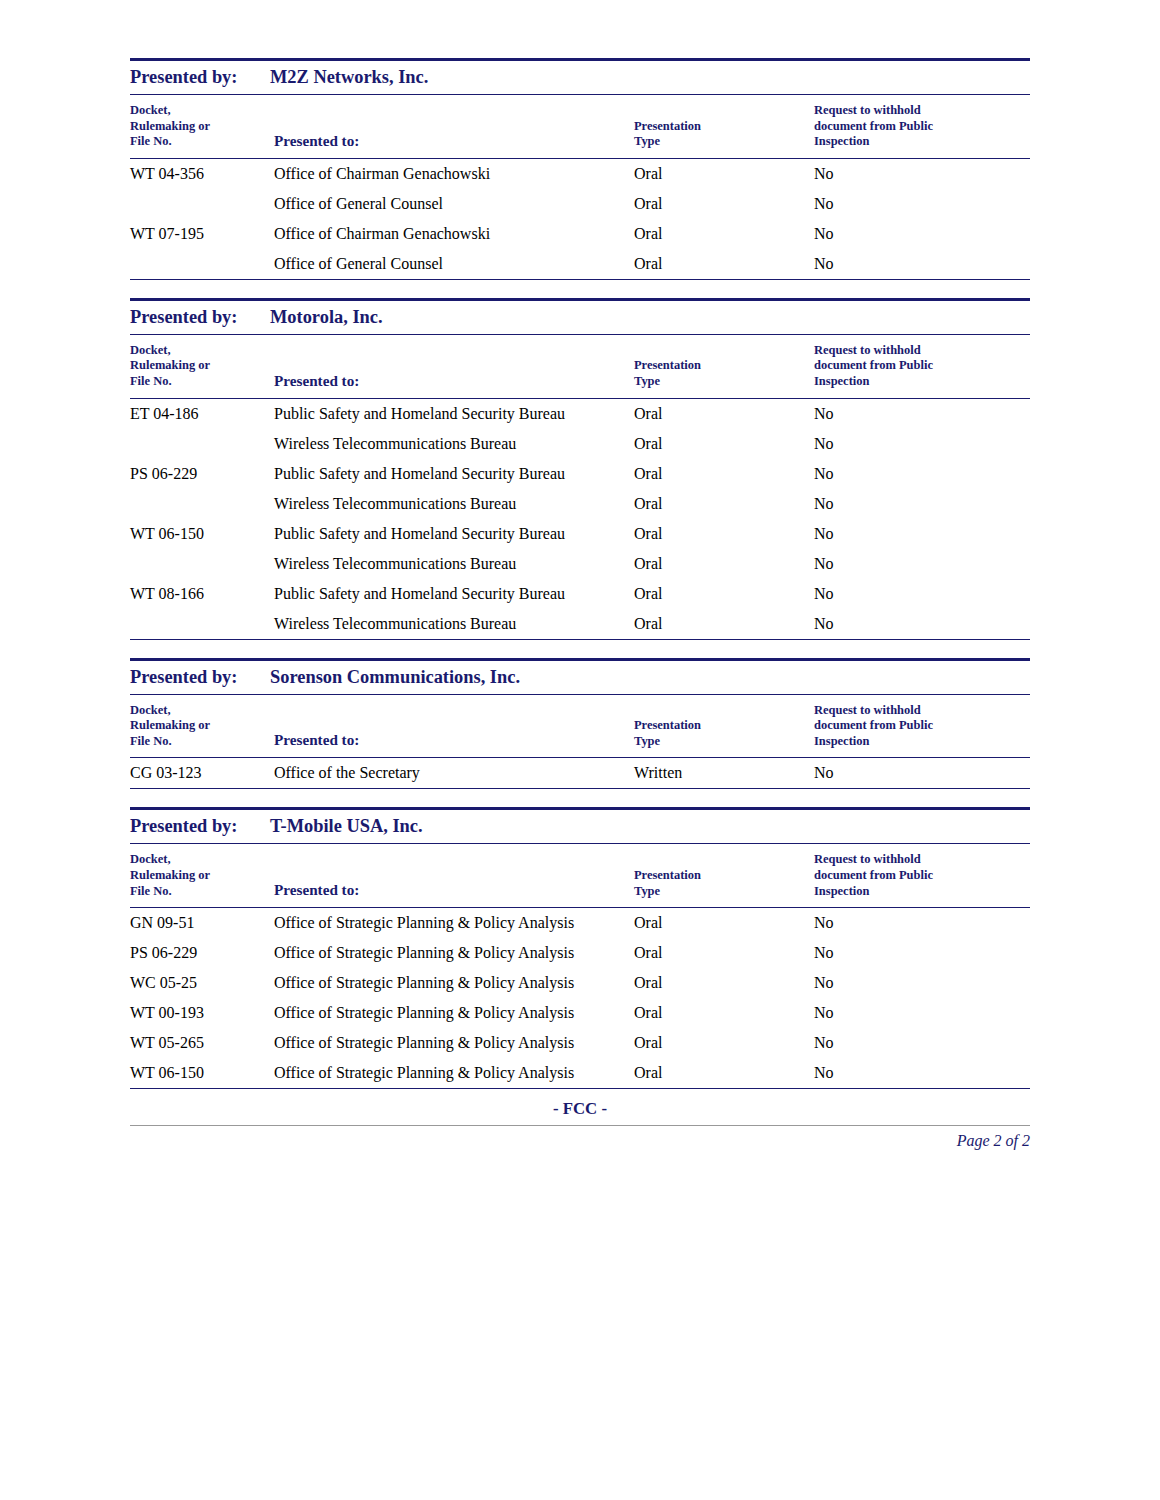Presented by: M2Z Networks, Inc.
| Docket, Rulemaking or File No. | Presented to: | Presentation Type | Request to withhold document from Public Inspection |
| --- | --- | --- | --- |
| WT 04-356 | Office of Chairman Genachowski | Oral | No |
| | Office of General Counsel | Oral | No |
| WT 07-195 | Office of Chairman Genachowski | Oral | No |
| | Office of General Counsel | Oral | No |
Presented by: Motorola, Inc.
| Docket, Rulemaking or File No. | Presented to: | Presentation Type | Request to withhold document from Public Inspection |
| --- | --- | --- | --- |
| ET 04-186 | Public Safety and Homeland Security Bureau | Oral | No |
| | Wireless Telecommunications Bureau | Oral | No |
| PS 06-229 | Public Safety and Homeland Security Bureau | Oral | No |
| | Wireless Telecommunications Bureau | Oral | No |
| WT 06-150 | Public Safety and Homeland Security Bureau | Oral | No |
| | Wireless Telecommunications Bureau | Oral | No |
| WT 08-166 | Public Safety and Homeland Security Bureau | Oral | No |
| | Wireless Telecommunications Bureau | Oral | No |
Presented by: Sorenson Communications, Inc.
| Docket, Rulemaking or File No. | Presented to: | Presentation Type | Request to withhold document from Public Inspection |
| --- | --- | --- | --- |
| CG 03-123 | Office of the Secretary | Written | No |
Presented by: T-Mobile USA, Inc.
| Docket, Rulemaking or File No. | Presented to: | Presentation Type | Request to withhold document from Public Inspection |
| --- | --- | --- | --- |
| GN 09-51 | Office of Strategic Planning & Policy Analysis | Oral | No |
| PS 06-229 | Office of Strategic Planning & Policy Analysis | Oral | No |
| WC 05-25 | Office of Strategic Planning & Policy Analysis | Oral | No |
| WT 00-193 | Office of Strategic Planning & Policy Analysis | Oral | No |
| WT 05-265 | Office of Strategic Planning & Policy Analysis | Oral | No |
| WT 06-150 | Office of Strategic Planning & Policy Analysis | Oral | No |
- FCC -
Page 2 of 2